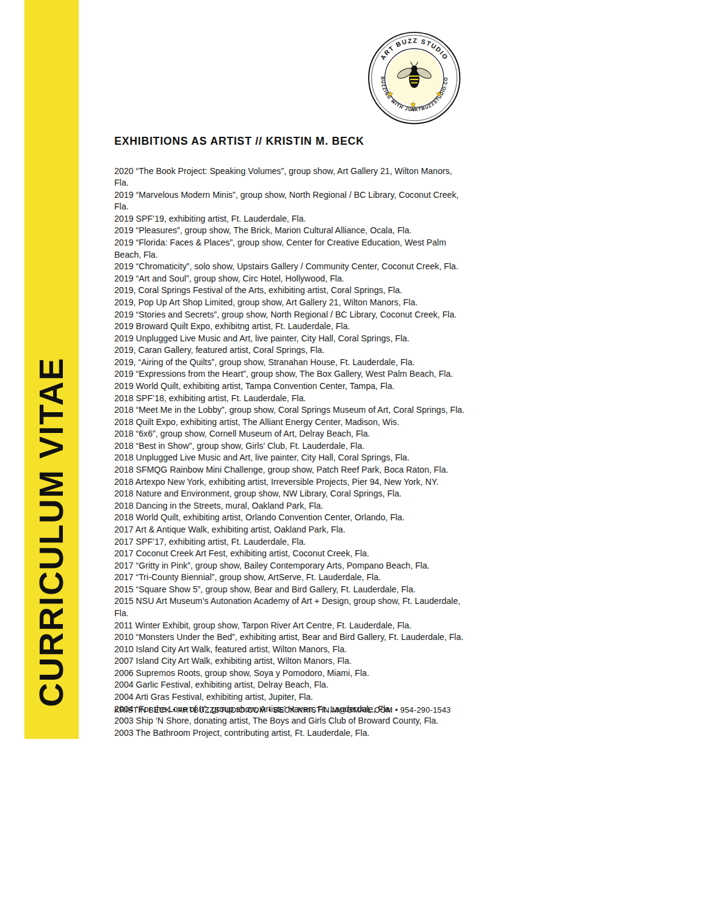Curriculum Vitae
ART BUZZ STUDIO BUZZING WITH JOY ARTBUZZSTUDIO.COM
Exhibitions as Artist // Kristin M. Beck
2020 “The Book Project: Speaking Volumes”, group show, Art Gallery 21, Wilton Manors, Fla.
2019 “Marvelous Modern Minis”, group show, North Regional / BC Library, Coconut Creek, Fla.
2019 SPF’19, exhibiting artist, Ft. Lauderdale, Fla.
2019 “Pleasures”, group show, The Brick, Marion Cultural Alliance, Ocala, Fla.
2019 “Florida: Faces & Places”, group show, Center for Creative Education, West Palm Beach, Fla.
2019 “Chromaticity”, solo show, Upstairs Gallery / Community Center, Coconut Creek, Fla.
2019 “Art and Soul”, group show, Circ Hotel, Hollywood, Fla.
2019, Coral Springs Festival of the Arts, exhibiting artist, Coral Springs, Fla.
2019, Pop Up Art Shop Limited, group show, Art Gallery 21, Wilton Manors, Fla.
2019 “Stories and Secrets”, group show, North Regional / BC Library, Coconut Creek, Fla.
2019 Broward Quilt Expo, exhibitng artist, Ft. Lauderdale, Fla.
2019 Unplugged Live Music and Art, live painter, City Hall, Coral Springs, Fla.
2019, Caran Gallery, featured artist, Coral Springs, Fla.
2019, “Airing of the Quilts”, group show, Stranahan House, Ft. Lauderdale, Fla.
2019 “Expressions from the Heart”, group show, The Box Gallery, West Palm Beach, Fla.
2019 World Quilt, exhibiting artist, Tampa Convention Center, Tampa, Fla.
2018 SPF’18, exhibiting artist, Ft. Lauderdale, Fla.
2018 “Meet Me in the Lobby”, group show, Coral Springs Museum of Art, Coral Springs, Fla.
2018 Quilt Expo, exhibiting artist, The Alliant Energy Center, Madison, Wis.
2018 “6x6”, group show, Cornell Museum of Art, Delray Beach, Fla.
2018 “Best in Show”, group show, Girls’ Club, Ft. Lauderdale, Fla.
2018 Unplugged Live Music and Art, live painter, City Hall, Coral Springs, Fla.
2018 SFMQG Rainbow Mini Challenge, group show, Patch Reef Park, Boca Raton, Fla.
2018 Artexpo New York, exhibiting artist, Irreversible Projects, Pier 94, New York, NY.
2018 Nature and Environment, group show, NW Library, Coral Springs, Fla.
2018 Dancing in the Streets, mural, Oakland Park, Fla.
2018 World Quilt, exhibiting artist, Orlando Convention Center, Orlando, Fla.
2017 Art & Antique Walk, exhibiting artist, Oakland Park, Fla.
2017 SPF’17, exhibiting artist, Ft. Lauderdale, Fla.
2017 Coconut Creek Art Fest, exhibiting artist, Coconut Creek, Fla.
2017 “Gritty in Pink”, group show, Bailey Contemporary Arts, Pompano Beach, Fla.
2017 “Tri-County Biennial”, group show, ArtServe, Ft. Lauderdale, Fla.
2015 “Square Show 5”, group show, Bear and Bird Gallery, Ft. Lauderdale, Fla.
2015 NSU Art Museum’s Autonation Academy of Art + Design, group show, Ft. Lauderdale, Fla.
2011 Winter Exhibit, group show, Tarpon River Art Centre, Ft. Lauderdale, Fla.
2010 “Monsters Under the Bed”, exhibiting artist, Bear and Bird Gallery, Ft. Lauderdale, Fla.
2010 Island City Art Walk, featured artist, Wilton Manors, Fla.
2007 Island City Art Walk, exhibiting artist, Wilton Manors, Fla.
2006 Supremos Roots, group show, Soya y Pomodoro, Miami, Fla.
2004 Garlic Festival, exhibiting artist, Delray Beach, Fla.
2004 Arti Gras Festival, exhibiting artist, Jupiter, Fla.
2004 “For the Love of It”, group show, Artists’ Haven, Ft. Lauderdale, Fla.
2003 Ship ‘N Shore, donating artist, The Boys and Girls Club of Broward County, Fla.
2003 The Bathroom Project, contributing artist, Ft. Lauderdale, Fla.
Kristin Beck • artbuzzstudio.com • beck.kristin.m@gmail.com • 954-290-1543